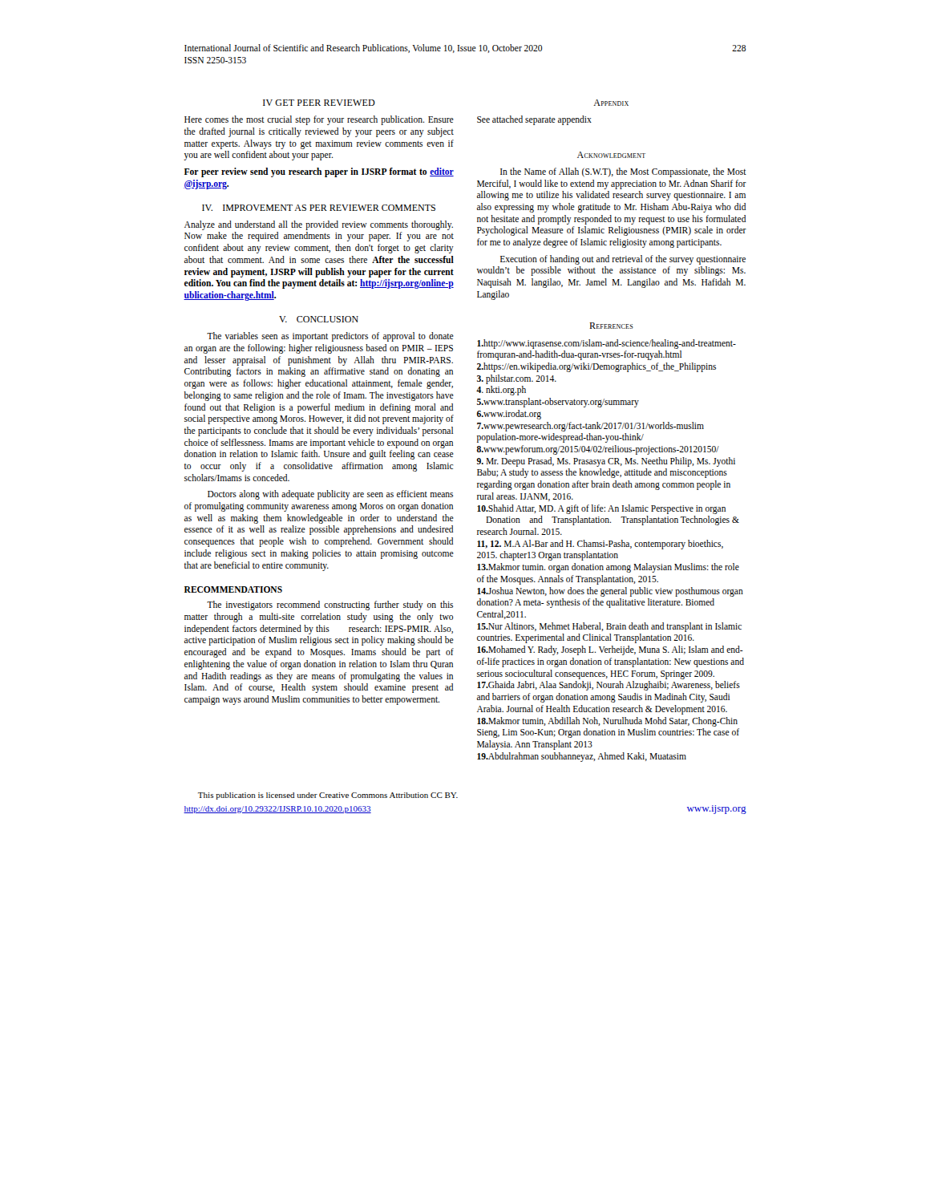International Journal of Scientific and Research Publications, Volume 10, Issue 10, October 2020 228
ISSN 2250-3153
IV GET PEER REVIEWED
Here comes the most crucial step for your research publication. Ensure the drafted journal is critically reviewed by your peers or any subject matter experts. Always try to get maximum review comments even if you are well confident about your paper.
For peer review send you research paper in IJSRP format to editor@ijsrp.org.
IV. IMPROVEMENT AS PER REVIEWER COMMENTS
Analyze and understand all the provided review comments thoroughly. Now make the required amendments in your paper. If you are not confident about any review comment, then don't forget to get clarity about that comment. And in some cases there After the successful review and payment, IJSRP will publish your paper for the current edition. You can find the payment details at: http://ijsrp.org/online-publication-charge.html.
V. CONCLUSION
The variables seen as important predictors of approval to donate an organ are the following: higher religiousness based on PMIR – IEPS and lesser appraisal of punishment by Allah thru PMIR-PARS. Contributing factors in making an affirmative stand on donating an organ were as follows: higher educational attainment, female gender, belonging to same religion and the role of Imam. The investigators have found out that Religion is a powerful medium in defining moral and social perspective among Moros. However, it did not prevent majority of the participants to conclude that it should be every individuals’ personal choice of selflessness. Imams are important vehicle to expound on organ donation in relation to Islamic faith. Unsure and guilt feeling can cease to occur only if a consolidative affirmation among Islamic scholars/Imams is conceded.
Doctors along with adequate publicity are seen as efficient means of promulgating community awareness among Moros on organ donation as well as making them knowledgeable in order to understand the essence of it as well as realize possible apprehensions and undesired consequences that people wish to comprehend. Government should include religious sect in making policies to attain promising outcome that are beneficial to entire community.
RECOMMENDATIONS
The investigators recommend constructing further study on this matter through a multi-site correlation study using the only two independent factors determined by this research: IEPS-PMIR. Also, active participation of Muslim religious sect in policy making should be encouraged and be expand to Mosques. Imams should be part of enlightening the value of organ donation in relation to Islam thru Quran and Hadith readings as they are means of promulgating the values in Islam. And of course, Health system should examine present ad campaign ways around Muslim communities to better empowerment.
Appendix
See attached separate appendix
Acknowledgment
In the Name of Allah (S.W.T), the Most Compassionate, the Most Merciful, I would like to extend my appreciation to Mr. Adnan Sharif for allowing me to utilize his validated research survey questionnaire. I am also expressing my whole gratitude to Mr. Hisham Abu-Raiya who did not hesitate and promptly responded to my request to use his formulated Psychological Measure of Islamic Religiousness (PMIR) scale in order for me to analyze degree of Islamic religiosity among participants.
Execution of handing out and retrieval of the survey questionnaire wouldn’t be possible without the assistance of my siblings: Ms. Naquisah M. langilao, Mr. Jamel M. Langilao and Ms. Hafidah M. Langilao
References
1. http://www.iqrasense.com/islam-and-science/healing-and-treatment-fromquran-and-hadith-dua-quran-vrses-for-ruqyah.html
2. https://en.wikipedia.org/wiki/Demographics_of_the_Philippins
3. philstar.com. 2014.
4. nkti.org.ph
5. www.transplant-observatory.org/summary
6. www.irodat.org
7. www.pewresearch.org/fact-tank/2017/01/31/worlds-muslim population-more-widespread-than-you-think/
8. www.pewforum.org/2015/04/02/reilious-projections-20120150/
9. Mr. Deepu Prasad, Ms. Prasasya CR, Ms. Neethu Philip, Ms. Jyothi Babu; A study to assess the knowledge, attitude and misconceptions regarding organ donation after brain death among common people in rural areas. IJANM, 2016.
10. Shahid Attar, MD. A gift of life: An Islamic Perspective in organ Donation and Transplantation. Transplantation Technologies & research Journal. 2015.
11, 12. M.A Al-Bar and H. Chamsi-Pasha, contemporary bioethics, 2015. chapter13 Organ transplantation
13. Makmor tumin. organ donation among Malaysian Muslims: the role of the Mosques. Annals of Transplantation, 2015.
14. Joshua Newton, how does the general public view posthumous organ donation? A meta- synthesis of the qualitative literature. Biomed Central,2011.
15. Nur Altinors, Mehmet Haberal, Brain death and transplant in Islamic countries. Experimental and Clinical Transplantation 2016.
16. Mohamed Y. Rady, Joseph L. Verheijde, Muna S. Ali; Islam and end-of-life practices in organ donation of transplantation: New questions and serious sociocultural consequences, HEC Forum, Springer 2009.
17. Ghaida Jabri, Alaa Sandokji, Nourah Alzughaibi; Awareness, beliefs and barriers of organ donation among Saudis in Madinah City, Saudi Arabia. Journal of Health Education research & Development 2016.
18. Makmor tumin, Abdillah Noh, Nurulhuda Mohd Satar, Chong-Chin Sieng, Lim Soo-Kun; Organ donation in Muslim countries: The case of Malaysia. Ann Transplant 2013
19. Abdulrahman soubhanneyaz, Ahmed Kaki, Muatasim
This publication is licensed under Creative Commons Attribution CC BY.
http://dx.doi.org/10.29322/IJSRP.10.10.2020.p10633 www.ijsrp.org